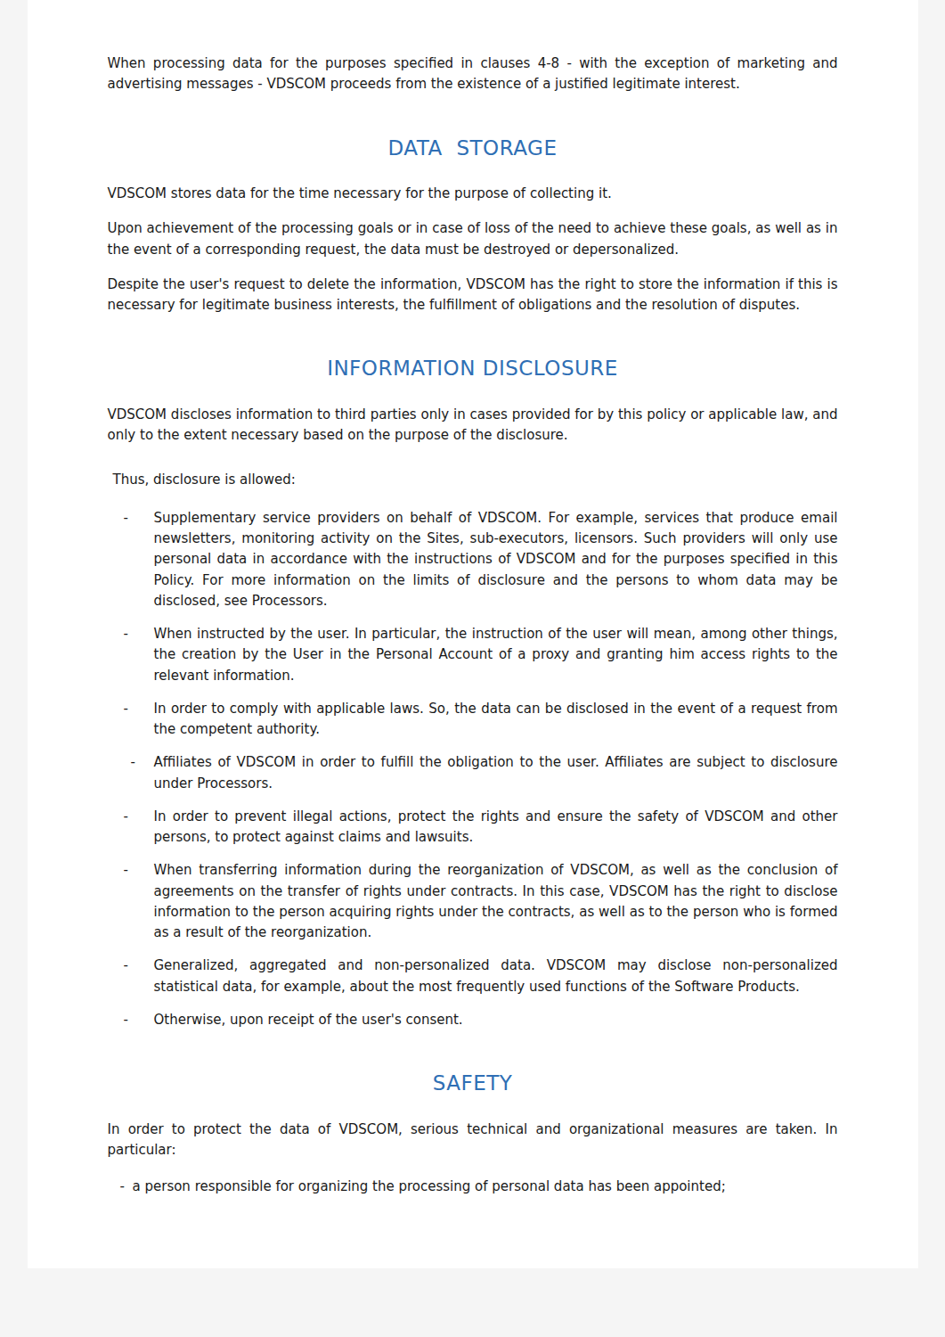When processing data for the purposes specified in clauses 4-8 - with the exception of marketing and advertising messages - VDSCOM proceeds from the existence of a justified legitimate interest.
DATA STORAGE
VDSCOM stores data for the time necessary for the purpose of collecting it.
Upon achievement of the processing goals or in case of loss of the need to achieve these goals, as well as in the event of a corresponding request, the data must be destroyed or depersonalized.
Despite the user's request to delete the information, VDSCOM has the right to store the information if this is necessary for legitimate business interests, the fulfillment of obligations and the resolution of disputes.
INFORMATION DISCLOSURE
VDSCOM discloses information to third parties only in cases provided for by this policy or applicable law, and only to the extent necessary based on the purpose of the disclosure.
Thus, disclosure is allowed:
Supplementary service providers on behalf of VDSCOM. For example, services that produce email newsletters, monitoring activity on the Sites, sub-executors, licensors. Such providers will only use personal data in accordance with the instructions of VDSCOM and for the purposes specified in this Policy. For more information on the limits of disclosure and the persons to whom data may be disclosed, see Processors.
When instructed by the user. In particular, the instruction of the user will mean, among other things, the creation by the User in the Personal Account of a proxy and granting him access rights to the relevant information.
In order to comply with applicable laws. So, the data can be disclosed in the event of a request from the competent authority.
Affiliates of VDSCOM in order to fulfill the obligation to the user. Affiliates are subject to disclosure under Processors.
In order to prevent illegal actions, protect the rights and ensure the safety of VDSCOM and other persons, to protect against claims and lawsuits.
When transferring information during the reorganization of VDSCOM, as well as the conclusion of agreements on the transfer of rights under contracts. In this case, VDSCOM has the right to disclose information to the person acquiring rights under the contracts, as well as to the person who is formed as a result of the reorganization.
Generalized, aggregated and non-personalized data. VDSCOM may disclose non-personalized statistical data, for example, about the most frequently used functions of the Software Products.
Otherwise, upon receipt of the user's consent.
SAFETY
In order to protect the data of VDSCOM, serious technical and organizational measures are taken. In particular:
a person responsible for organizing the processing of personal data has been appointed;